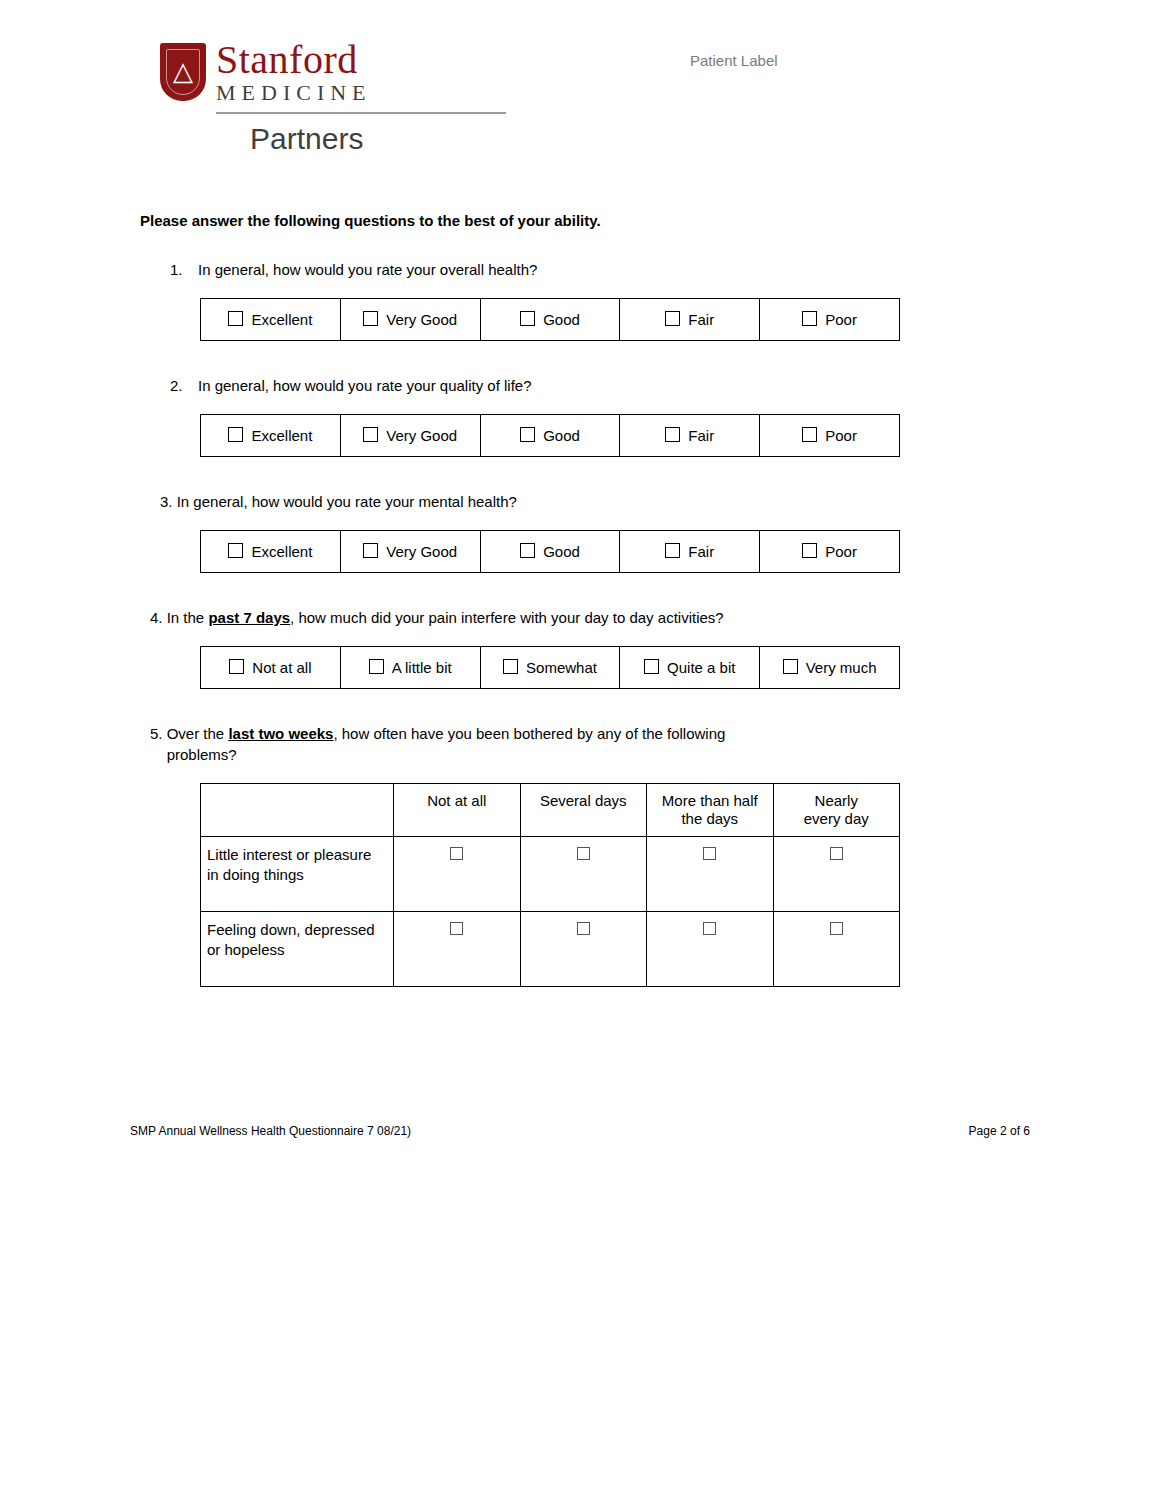Patient Label
△
Stanford MEDICINE
Partners
Please answer the following questions to the best of your ability.
1. In general, how would you rate your overall health?
| Excellent | Very Good | Good | Fair | Poor |
2. In general, how would you rate your quality of life?
| Excellent | Very Good | Good | Fair | Poor |
3. In general, how would you rate your mental health?
| Excellent | Very Good | Good | Fair | Poor |
4. In the past 7 days, how much did your pain interfere with your day to day activities?
| Not at all | A little bit | Somewhat | Quite a bit | Very much |
5. Over the last two weeks, how often have you been bothered by any of the following
problems?
| | Not at all | Several days | More than half the days | Nearly every day |
| --- | --- | --- | --- | --- |
| Little interest or pleasure in doing things | | | | |
| Feeling down, depressed or hopeless | | | | |
SMP Annual Wellness Health Questionnaire 7 08/21) Page 2 of 6